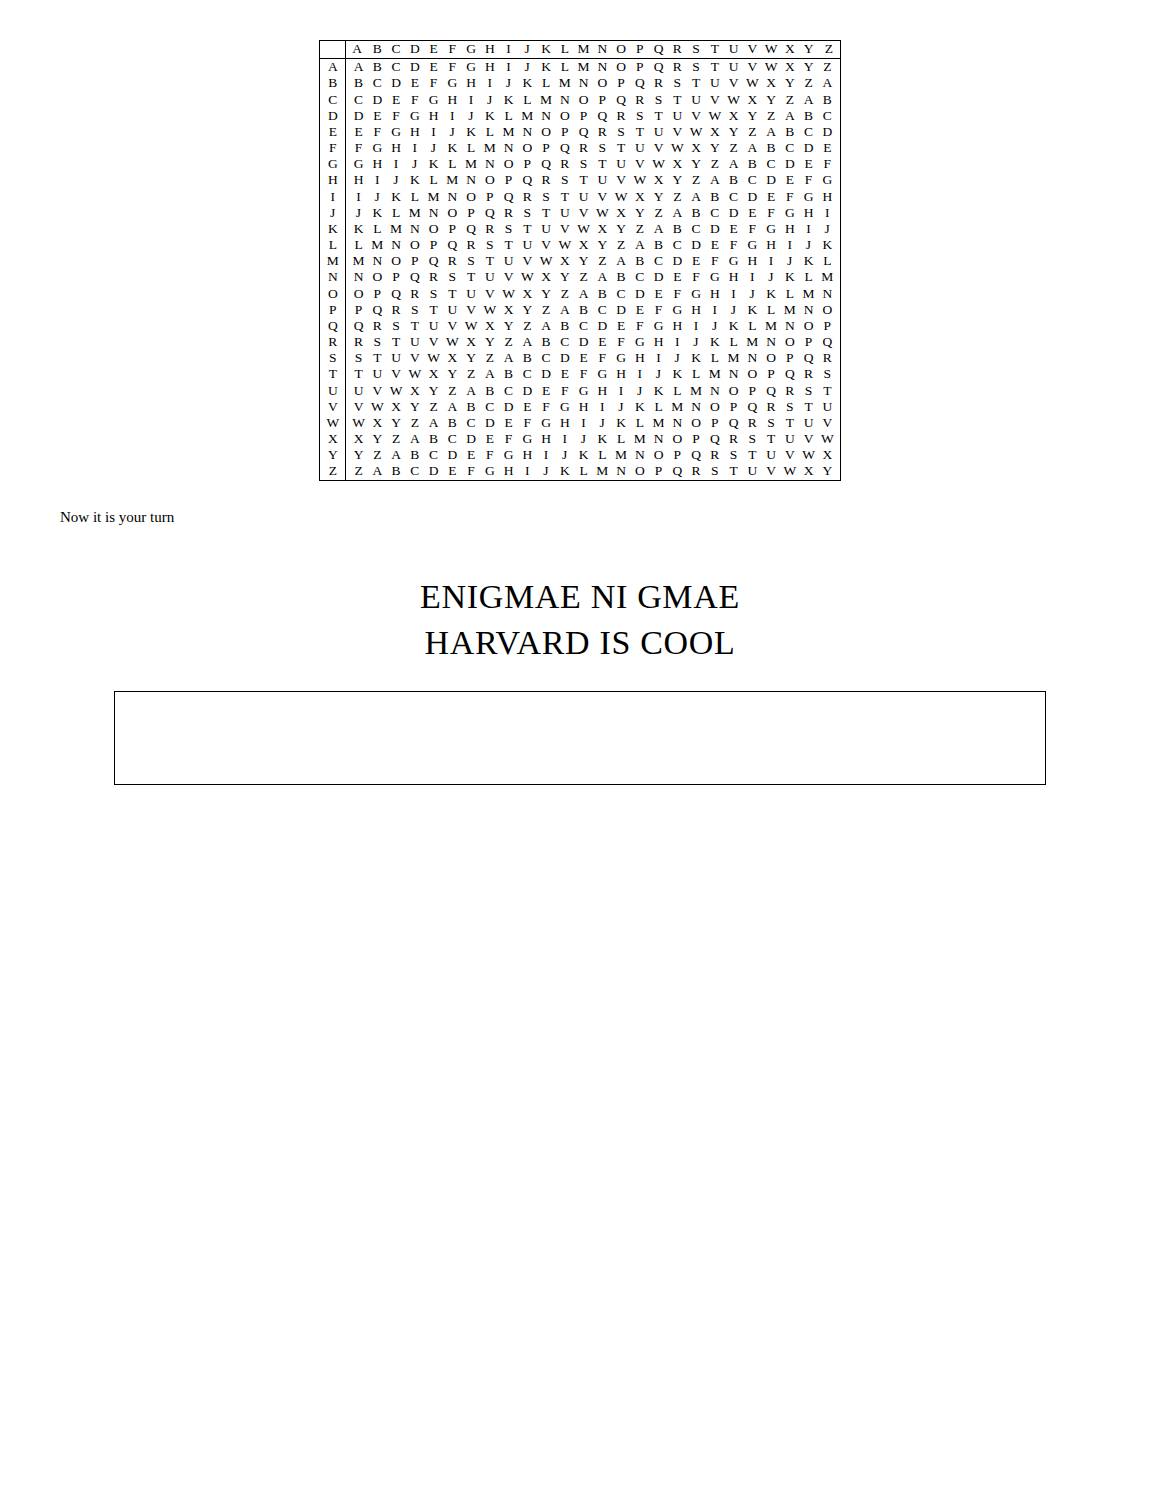| | A | B | C | D | E | F | G | H | I | J | K | L | M | N | O | P | Q | R | S | T | U | V | W | X | Y | Z |
| --- | --- | --- | --- | --- | --- | --- | --- | --- | --- | --- | --- | --- | --- | --- | --- | --- | --- | --- | --- | --- | --- | --- | --- | --- | --- | --- |
| A | A | B | C | D | E | F | G | H | I | J | K | L | M | N | O | P | Q | R | S | T | U | V | W | X | Y | Z |
| B | B | C | D | E | F | G | H | I | J | K | L | M | N | O | P | Q | R | S | T | U | V | W | X | Y | Z | A |
| C | C | D | E | F | G | H | I | J | K | L | M | N | O | P | Q | R | S | T | U | V | W | X | Y | Z | A | B |
| D | D | E | F | G | H | I | J | K | L | M | N | O | P | Q | R | S | T | U | V | W | X | Y | Z | A | B | C |
| E | E | F | G | H | I | J | K | L | M | N | O | P | Q | R | S | T | U | V | W | X | Y | Z | A | B | C | D |
| F | F | G | H | I | J | K | L | M | N | O | P | Q | R | S | T | U | V | W | X | Y | Z | A | B | C | D | E |
| G | G | H | I | J | K | L | M | N | O | P | Q | R | S | T | U | V | W | X | Y | Z | A | B | C | D | E | F |
| H | H | I | J | K | L | M | N | O | P | Q | R | S | T | U | V | W | X | Y | Z | A | B | C | D | E | F | G |
| I | I | J | K | L | M | N | O | P | Q | R | S | T | U | V | W | X | Y | Z | A | B | C | D | E | F | G | H |
| J | J | K | L | M | N | O | P | Q | R | S | T | U | V | W | X | Y | Z | A | B | C | D | E | F | G | H | I |
| K | K | L | M | N | O | P | Q | R | S | T | U | V | W | X | Y | Z | A | B | C | D | E | F | G | H | I | J |
| L | L | M | N | O | P | Q | R | S | T | U | V | W | X | Y | Z | A | B | C | D | E | F | G | H | I | J | K |
| M | M | N | O | P | Q | R | S | T | U | V | W | X | Y | Z | A | B | C | D | E | F | G | H | I | J | K | L |
| N | N | O | P | Q | R | S | T | U | V | W | X | Y | Z | A | B | C | D | E | F | G | H | I | J | K | L | M |
| O | O | P | Q | R | S | T | U | V | W | X | Y | Z | A | B | C | D | E | F | G | H | I | J | K | L | M | N |
| P | P | Q | R | S | T | U | V | W | X | Y | Z | A | B | C | D | E | F | G | H | I | J | K | L | M | N | O |
| Q | Q | R | S | T | U | V | W | X | Y | Z | A | B | C | D | E | F | G | H | I | J | K | L | M | N | O | P |
| R | R | S | T | U | V | W | X | Y | Z | A | B | C | D | E | F | G | H | I | J | K | L | M | N | O | P | Q |
| S | S | T | U | V | W | X | Y | Z | A | B | C | D | E | F | G | H | I | J | K | L | M | N | O | P | Q | R |
| T | T | U | V | W | X | Y | Z | A | B | C | D | E | F | G | H | I | J | K | L | M | N | O | P | Q | R | S |
| U | U | V | W | X | Y | Z | A | B | C | D | E | F | G | H | I | J | K | L | M | N | O | P | Q | R | S | T |
| V | V | W | X | Y | Z | A | B | C | D | E | F | G | H | I | J | K | L | M | N | O | P | Q | R | S | T | U |
| W | W | X | Y | Z | A | B | C | D | E | F | G | H | I | J | K | L | M | N | O | P | Q | R | S | T | U | V |
| X | X | Y | Z | A | B | C | D | E | F | G | H | I | J | K | L | M | N | O | P | Q | R | S | T | U | V | W |
| Y | Y | Z | A | B | C | D | E | F | G | H | I | J | K | L | M | N | O | P | Q | R | S | T | U | V | W | X |
| Z | Z | A | B | C | D | E | F | G | H | I | J | K | L | M | N | O | P | Q | R | S | T | U | V | W | X | Y |
Now it is your turn
ENIGMAE NI GMAE
HARVARD IS COOL